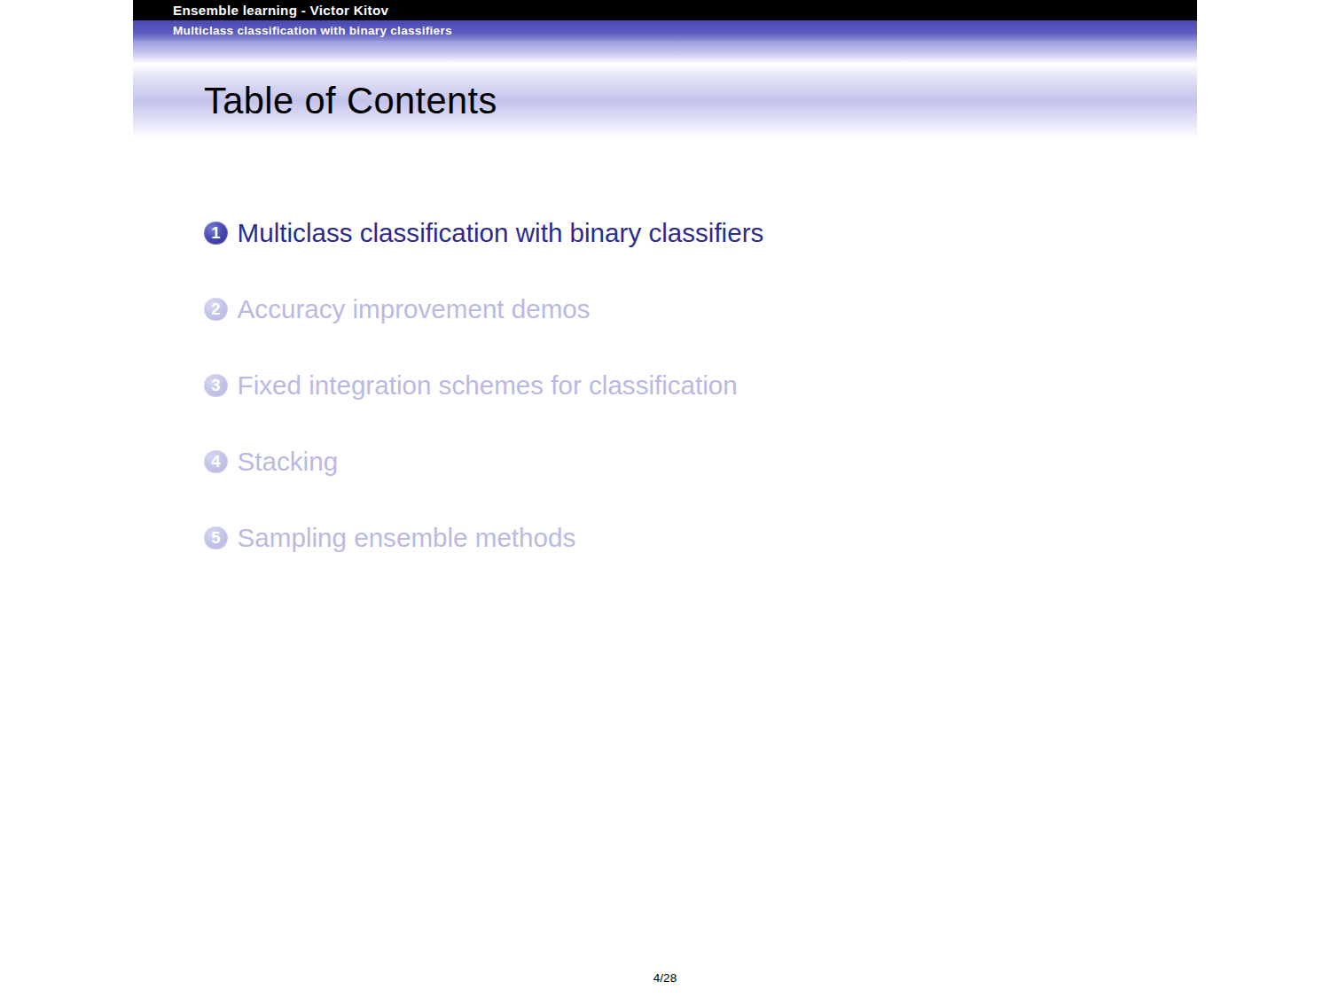Ensemble learning - Victor Kitov
Multiclass classification with binary classifiers
Table of Contents
Multiclass classification with binary classifiers
Accuracy improvement demos
Fixed integration schemes for classification
Stacking
Sampling ensemble methods
4/28